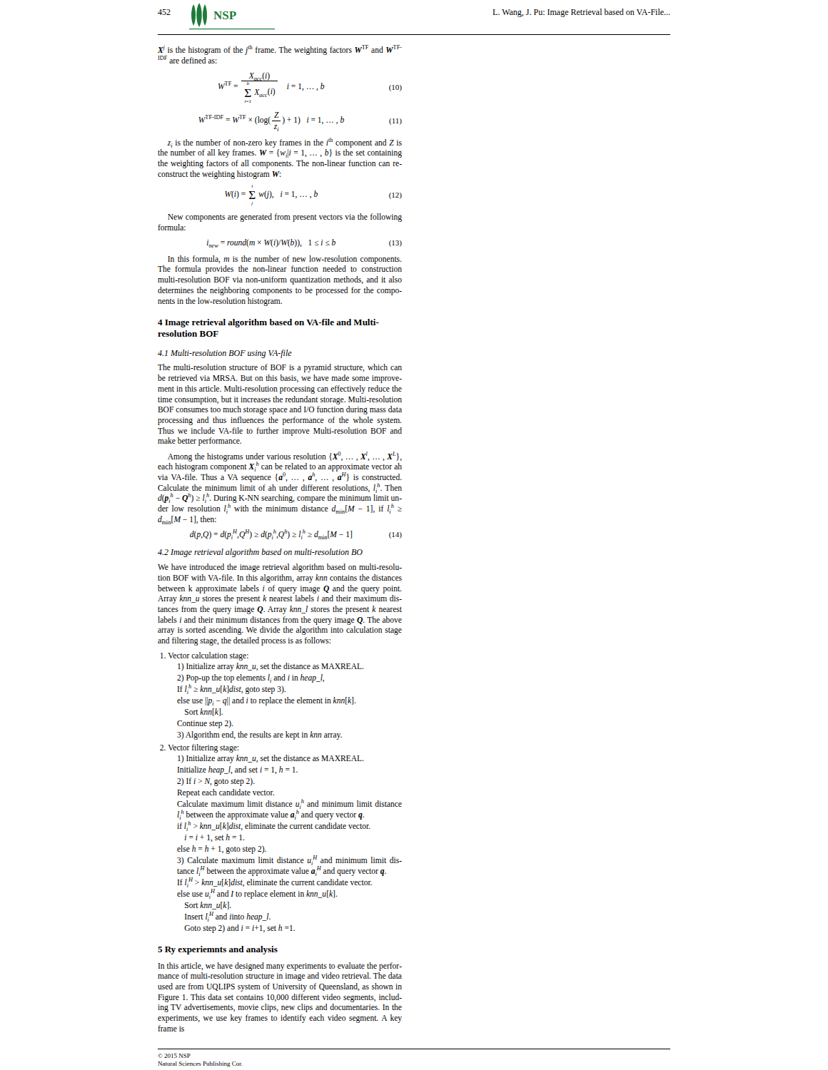452
NSP
L. Wang, J. Pu: Image Retrieval based on VA-File...
Xj is the histogram of the jth frame. The weighting factors WTF and WTF-IDF are defined as:
WTF = Xacc(i) b Σ i=1 Xacc(i) i = 1, … , b
(10)
WTF-IDF = WTF × (log(Zzi) + 1) i = 1, … , b
(11)
zi is the number of non-zero key frames in the ith component and Z is the number of all key frames. W = {wi|i = 1, … , b} is the set containing the weighting factors of all components. The non-linear function can reconstruct the weighting histogram W:
W(i) = i Σ j w(j), i = 1, … , b
(12)
New components are generated from present vectors via the following formula:
inew = round(m × W(i)/W(b)), 1 ≤ i ≤ b
(13)
In this formula, m is the number of new low-resolution components. The formula provides the non-linear function needed to construction multi-resolution BOF via non-uniform quantization methods, and it also determines the neighboring components to be processed for the components in the low-resolution histogram.
4 Image retrieval algorithm based on VA-file and Multi-resolution BOF
4.1 Multi-resolution BOF using VA-file
The multi-resolution structure of BOF is a pyramid structure, which can be retrieved via MRSA. But on this basis, we have made some improvement in this article. Multi-resolution processing can effectively reduce the time consumption, but it increases the redundant storage. Multi-resolution BOF consumes too much storage space and I/O function during mass data processing and thus influences the performance of the whole system. Thus we include VA-file to further improve Multi-resolution BOF and make better performance.
Among the histograms under various resolution {X0, … , Xl, … , XL}, each histogram component Xih can be related to an approximate vector ah via VA-file. Thus a VA sequence {a0, … , ah, … , aH} is constructed. Calculate the minimum limit of ah under different resolutions, lih. Then d(pih − Qh) ≥ lih. During K-NN searching, compare the minimum limit under low resolution lih with the minimum distance dmin[M − 1], if lih ≥ dmin[M − 1], then:
d(p,Q) = d(piH,QH) ≥ d(pih,Qh) ≥ lih ≥ dmin[M − 1]
(14)
4.2 Image retrieval algorithm based on multi-resolution BO
We have introduced the image retrieval algorithm based on multi-resolution BOF with VA-file. In this algorithm, array knn contains the distances between k approximate labels i of query image Q and the query point. Array knn_u stores the present k nearest labels i and their maximum distances from the query image Q. Array knn_l stores the present k nearest labels i and their minimum distances from the query image Q. The above array is sorted ascending. We divide the algorithm into calculation stage and filtering stage, the detailed process is as follows:
Vector calculation stage:
1) Initialize array knn_u, set the distance as MAXREAL.
2) Pop-up the top elements li and i in heap_l,
If lih ≥ knn_u[k]dist, goto step 3).
else use ||pi − q|| and i to replace the element in knn[k].
Sort knn[k].
Continue step 2).
3) Algorithm end, the results are kept in knn array.
Vector filtering stage:
1) Initialize array knn_u, set the distance as MAXREAL.
Initialize heap_l, and set i = 1, h = 1.
2) If i > N, goto step 2).
Repeat each candidate vector.
Calculate maximum limit distance uih and minimum limit distance lih between the approximate value aih and query vector q.
if lih > knn_u[k]dist, eliminate the current candidate vector.
i = i + 1, set h = 1.
else h = h + 1, goto step 2).
3) Calculate maximum limit distance uiH and minimum limit distance liH between the approximate value aiH and query vector q.
If liH > knn_u[k]dist, eliminate the current candidate vector.
else use uiH and I to replace element in knn_u[k].
Sort knn_u[k].
Insert liH and iinto heap_l.
Goto step 2) and i = i+1, set h =1.
5 Ry experiemnts and analysis
In this article, we have designed many experiments to evaluate the performance of multi-resolution structure in image and video retrieval. The data used are from UQLIPS system of University of Queensland, as shown in Figure 1. This data set contains 10,000 different video segments, including TV advertisements, movie clips, new clips and documentaries. In the experiments, we use key frames to identify each video segment. A key frame is
© 2015 NSP
Natural Sciences Publishing Cor.